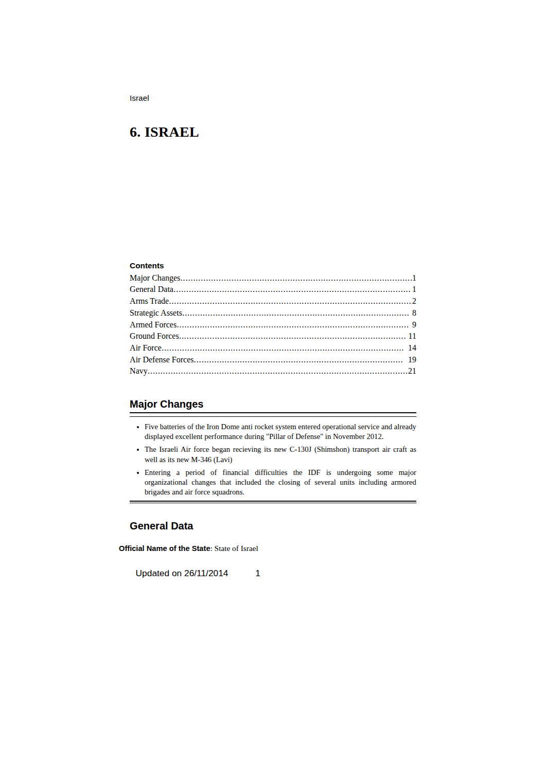Israel
6. ISRAEL
Contents
Major Changes........................................................................................... 1
General Data............................................................................................. 1
Arms Trade................................................................................................ 2
Strategic Assets......................................................................................... 8
Armed Forces........................................................................................... 9
Ground Forces......................................................................................... 11
Air Force............................................................................................... 14
Air Defense Forces.................................................................................. 19
Navy....................................................................................................... 21
Major Changes
Five batteries of the Iron Dome anti rocket system entered operational service and already displayed excellent performance during "Pillar of Defense" in November 2012.
The Israeli Air force began recieving its new C-130J (Shimshon) transport air craft as well as its new M-346 (Lavi)
Entering a period of financial difficulties the IDF is undergoing some major organizational changes that included the closing of several units including armored brigades and air force squadrons.
General Data
Official Name of the State: State of Israel
Updated on 26/11/2014 1